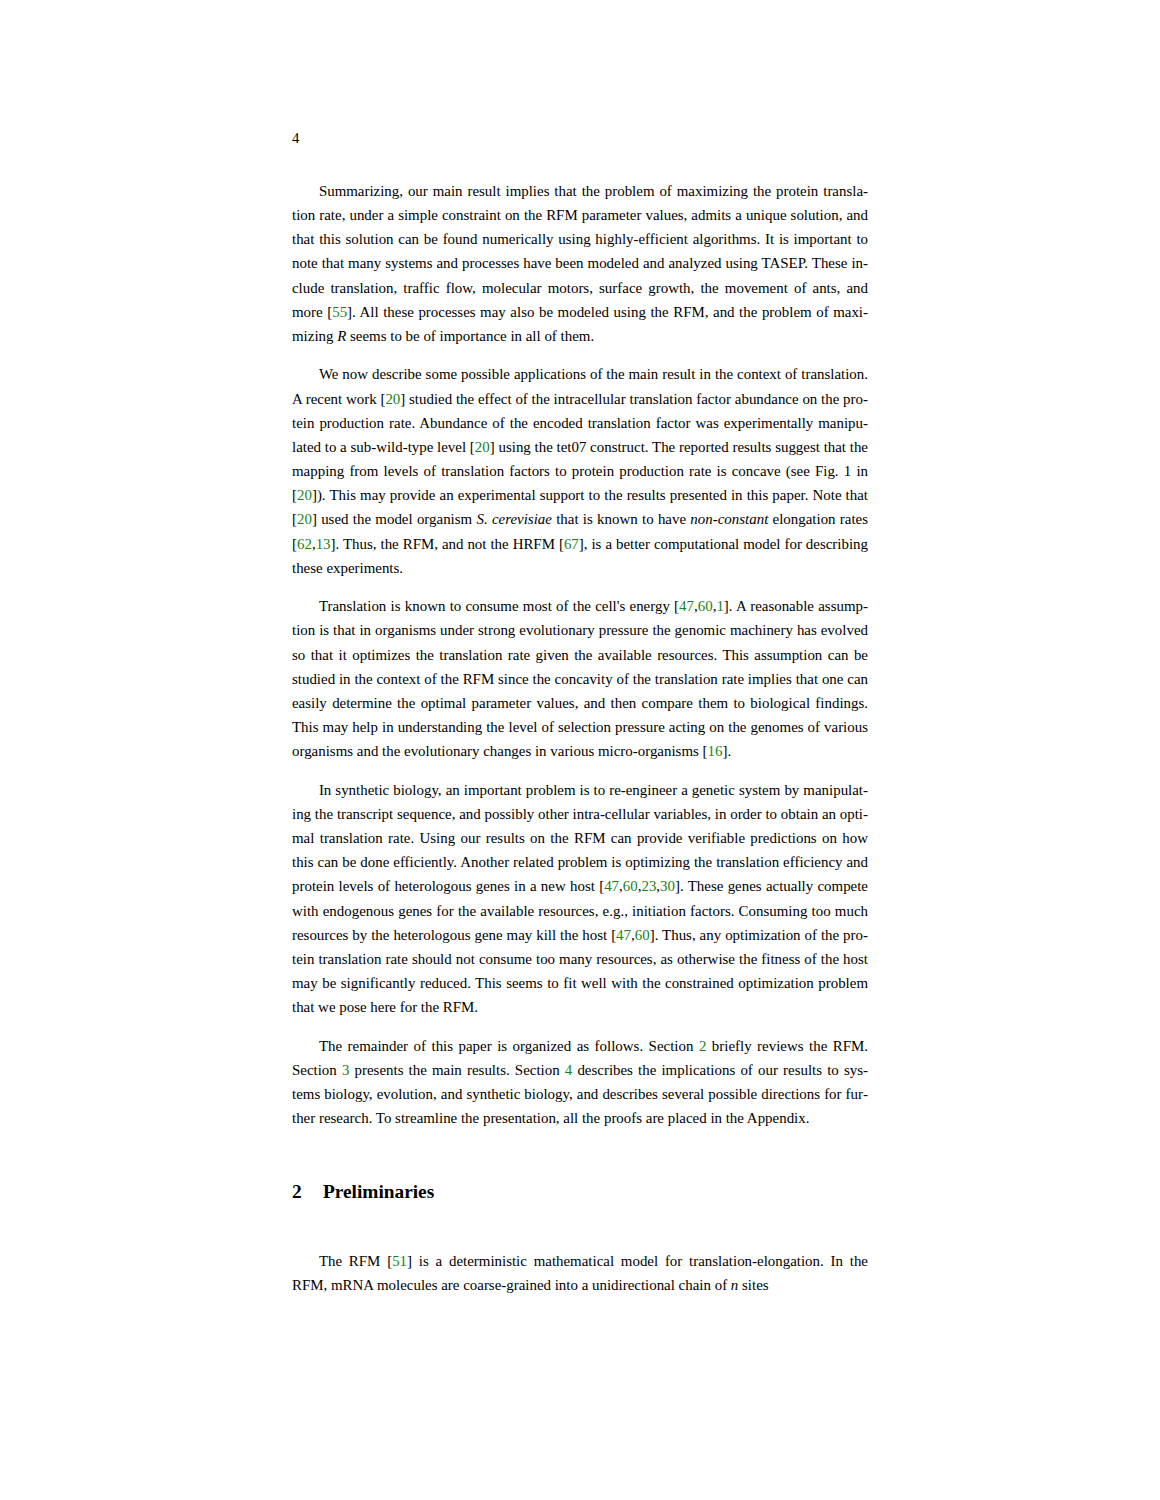4
Summarizing, our main result implies that the problem of maximizing the protein translation rate, under a simple constraint on the RFM parameter values, admits a unique solution, and that this solution can be found numerically using highly-efficient algorithms. It is important to note that many systems and processes have been modeled and analyzed using TASEP. These include translation, traffic flow, molecular motors, surface growth, the movement of ants, and more [55]. All these processes may also be modeled using the RFM, and the problem of maximizing R seems to be of importance in all of them.
We now describe some possible applications of the main result in the context of translation. A recent work [20] studied the effect of the intracellular translation factor abundance on the protein production rate. Abundance of the encoded translation factor was experimentally manipulated to a sub-wild-type level [20] using the tet07 construct. The reported results suggest that the mapping from levels of translation factors to protein production rate is concave (see Fig. 1 in [20]). This may provide an experimental support to the results presented in this paper. Note that [20] used the model organism S. cerevisiae that is known to have non-constant elongation rates [62,13]. Thus, the RFM, and not the HRFM [67], is a better computational model for describing these experiments.
Translation is known to consume most of the cell's energy [47,60,1]. A reasonable assumption is that in organisms under strong evolutionary pressure the genomic machinery has evolved so that it optimizes the translation rate given the available resources. This assumption can be studied in the context of the RFM since the concavity of the translation rate implies that one can easily determine the optimal parameter values, and then compare them to biological findings. This may help in understanding the level of selection pressure acting on the genomes of various organisms and the evolutionary changes in various micro-organisms [16].
In synthetic biology, an important problem is to re-engineer a genetic system by manipulating the transcript sequence, and possibly other intra-cellular variables, in order to obtain an optimal translation rate. Using our results on the RFM can provide verifiable predictions on how this can be done efficiently. Another related problem is optimizing the translation efficiency and protein levels of heterologous genes in a new host [47,60,23,30]. These genes actually compete with endogenous genes for the available resources, e.g., initiation factors. Consuming too much resources by the heterologous gene may kill the host [47,60]. Thus, any optimization of the protein translation rate should not consume too many resources, as otherwise the fitness of the host may be significantly reduced. This seems to fit well with the constrained optimization problem that we pose here for the RFM.
The remainder of this paper is organized as follows. Section 2 briefly reviews the RFM. Section 3 presents the main results. Section 4 describes the implications of our results to systems biology, evolution, and synthetic biology, and describes several possible directions for further research. To streamline the presentation, all the proofs are placed in the Appendix.
2 Preliminaries
The RFM [51] is a deterministic mathematical model for translation-elongation. In the RFM, mRNA molecules are coarse-grained into a unidirectional chain of n sites